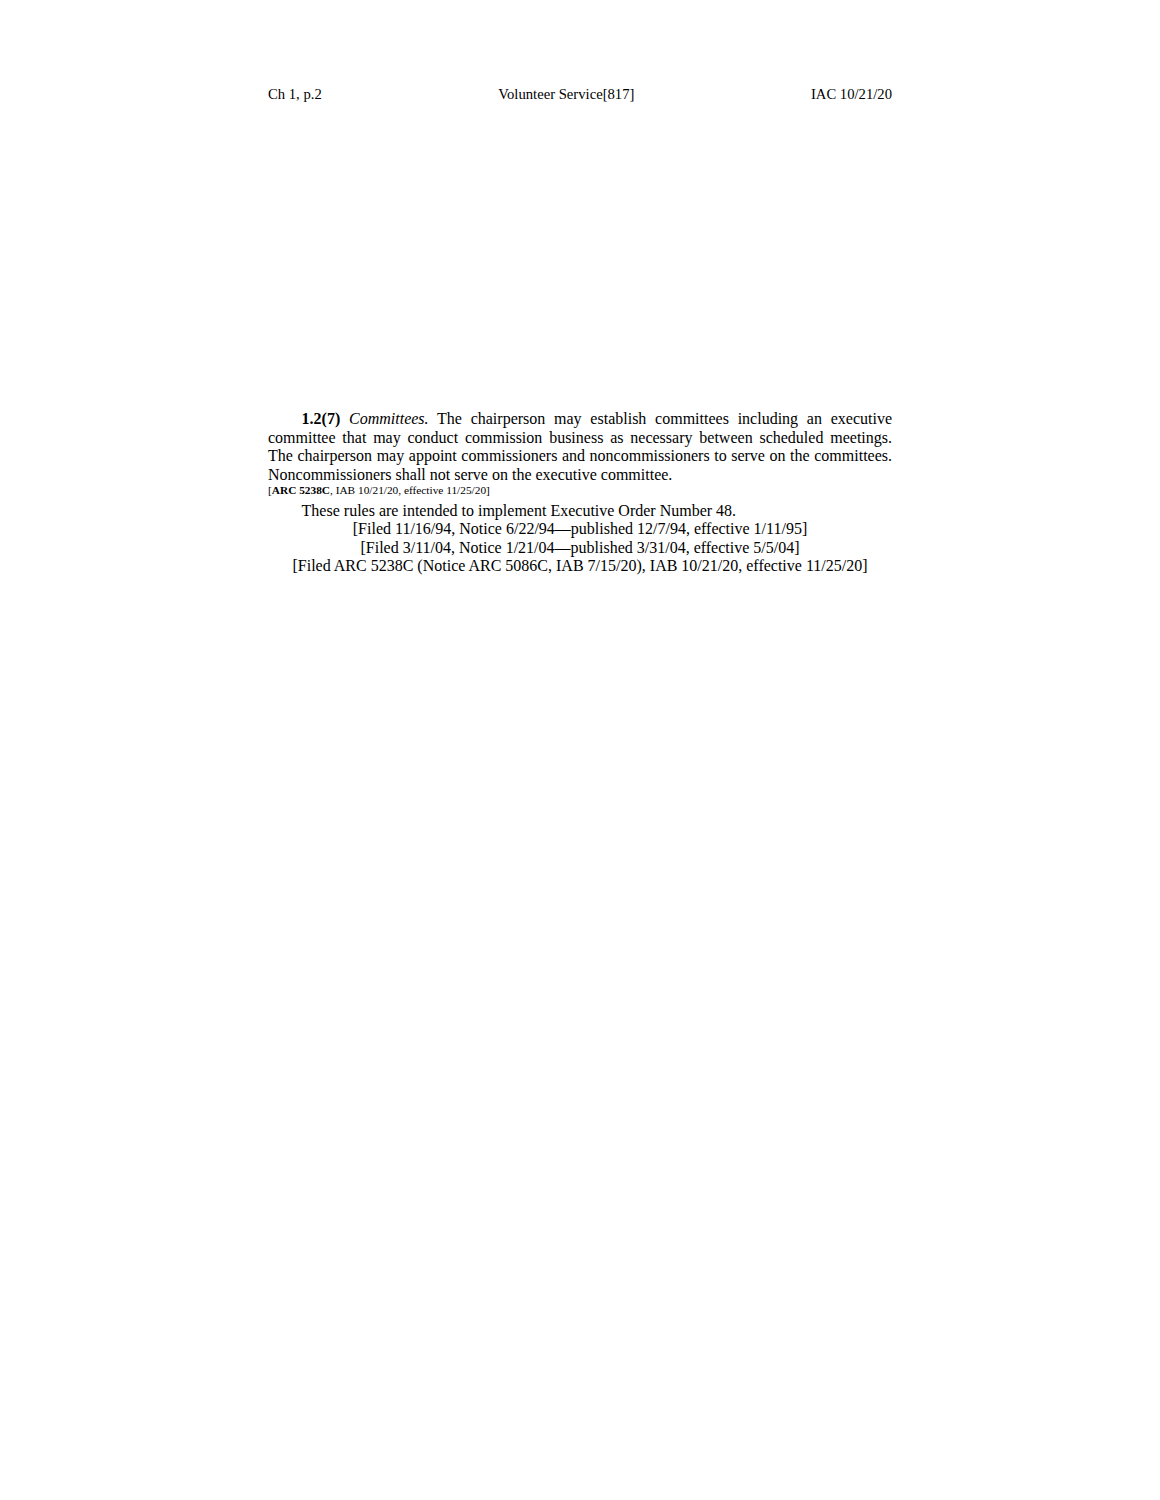Ch 1, p.2 Volunteer Service[817] IAC 10/21/20
1.2(7) Committees. The chairperson may establish committees including an executive committee that may conduct commission business as necessary between scheduled meetings. The chairperson may appoint commissioners and noncommissioners to serve on the committees. Noncommissioners shall not serve on the executive committee.
[ARC 5238C, IAB 10/21/20, effective 11/25/20]
These rules are intended to implement Executive Order Number 48.
[Filed 11/16/94, Notice 6/22/94—published 12/7/94, effective 1/11/95]
[Filed 3/11/04, Notice 1/21/04—published 3/31/04, effective 5/5/04]
[Filed ARC 5238C (Notice ARC 5086C, IAB 7/15/20), IAB 10/21/20, effective 11/25/20]